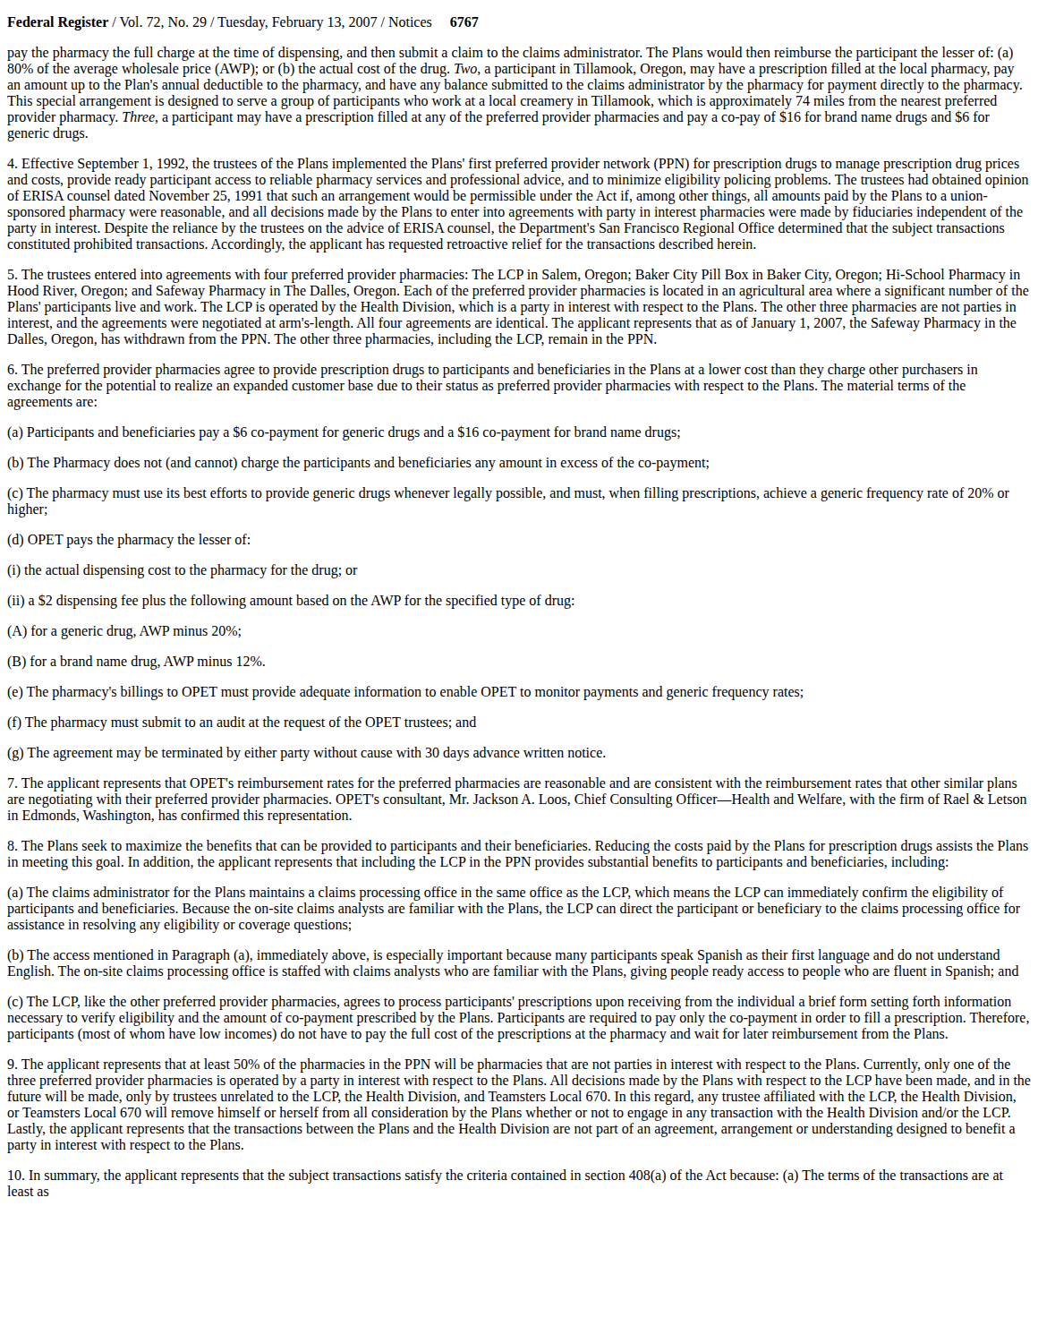Federal Register / Vol. 72, No. 29 / Tuesday, February 13, 2007 / Notices 6767
pay the pharmacy the full charge at the time of dispensing, and then submit a claim to the claims administrator. The Plans would then reimburse the participant the lesser of: (a) 80% of the average wholesale price (AWP); or (b) the actual cost of the drug. Two, a participant in Tillamook, Oregon, may have a prescription filled at the local pharmacy, pay an amount up to the Plan's annual deductible to the pharmacy, and have any balance submitted to the claims administrator by the pharmacy for payment directly to the pharmacy. This special arrangement is designed to serve a group of participants who work at a local creamery in Tillamook, which is approximately 74 miles from the nearest preferred provider pharmacy. Three, a participant may have a prescription filled at any of the preferred provider pharmacies and pay a co-pay of $16 for brand name drugs and $6 for generic drugs.
4. Effective September 1, 1992, the trustees of the Plans implemented the Plans' first preferred provider network (PPN) for prescription drugs to manage prescription drug prices and costs, provide ready participant access to reliable pharmacy services and professional advice, and to minimize eligibility policing problems. The trustees had obtained opinion of ERISA counsel dated November 25, 1991 that such an arrangement would be permissible under the Act if, among other things, all amounts paid by the Plans to a union-sponsored pharmacy were reasonable, and all decisions made by the Plans to enter into agreements with party in interest pharmacies were made by fiduciaries independent of the party in interest. Despite the reliance by the trustees on the advice of ERISA counsel, the Department's San Francisco Regional Office determined that the subject transactions constituted prohibited transactions. Accordingly, the applicant has requested retroactive relief for the transactions described herein.
5. The trustees entered into agreements with four preferred provider pharmacies: The LCP in Salem, Oregon; Baker City Pill Box in Baker City, Oregon; Hi-School Pharmacy in Hood River, Oregon; and Safeway Pharmacy in The Dalles, Oregon. Each of the preferred provider pharmacies is located in an agricultural area where a significant number of the Plans' participants live and work. The LCP is operated by the Health Division, which is a party in interest with respect to the Plans. The other three pharmacies are not parties in interest, and the agreements were negotiated at arm's-length. All four agreements are identical. The applicant represents that as of January 1, 2007, the Safeway Pharmacy in the Dalles, Oregon, has withdrawn from the PPN. The other three pharmacies, including the LCP, remain in the PPN.
6. The preferred provider pharmacies agree to provide prescription drugs to participants and beneficiaries in the Plans at a lower cost than they charge other purchasers in exchange for the potential to realize an expanded customer base due to their status as preferred provider pharmacies with respect to the Plans. The material terms of the agreements are:
(a) Participants and beneficiaries pay a $6 co-payment for generic drugs and a $16 co-payment for brand name drugs;
(b) The Pharmacy does not (and cannot) charge the participants and beneficiaries any amount in excess of the co-payment;
(c) The pharmacy must use its best efforts to provide generic drugs whenever legally possible, and must, when filling prescriptions, achieve a generic frequency rate of 20% or higher;
(d) OPET pays the pharmacy the lesser of:
(i) the actual dispensing cost to the pharmacy for the drug; or
(ii) a $2 dispensing fee plus the following amount based on the AWP for the specified type of drug:
(A) for a generic drug, AWP minus 20%;
(B) for a brand name drug, AWP minus 12%.
(e) The pharmacy's billings to OPET must provide adequate information to enable OPET to monitor payments and generic frequency rates;
(f) The pharmacy must submit to an audit at the request of the OPET trustees; and
(g) The agreement may be terminated by either party without cause with 30 days advance written notice.
7. The applicant represents that OPET's reimbursement rates for the preferred pharmacies are reasonable and are consistent with the reimbursement rates that other similar plans are negotiating with their preferred provider pharmacies. OPET's consultant, Mr. Jackson A. Loos, Chief Consulting Officer—Health and Welfare, with the firm of Rael & Letson in Edmonds, Washington, has confirmed this representation.
8. The Plans seek to maximize the benefits that can be provided to participants and their beneficiaries. Reducing the costs paid by the Plans for prescription drugs assists the Plans in meeting this goal. In addition, the applicant represents that including the LCP in the PPN provides substantial benefits to participants and beneficiaries, including:
(a) The claims administrator for the Plans maintains a claims processing office in the same office as the LCP, which means the LCP can immediately confirm the eligibility of participants and beneficiaries. Because the on-site claims analysts are familiar with the Plans, the LCP can direct the participant or beneficiary to the claims processing office for assistance in resolving any eligibility or coverage questions;
(b) The access mentioned in Paragraph (a), immediately above, is especially important because many participants speak Spanish as their first language and do not understand English. The on-site claims processing office is staffed with claims analysts who are familiar with the Plans, giving people ready access to people who are fluent in Spanish; and
(c) The LCP, like the other preferred provider pharmacies, agrees to process participants' prescriptions upon receiving from the individual a brief form setting forth information necessary to verify eligibility and the amount of co-payment prescribed by the Plans. Participants are required to pay only the co-payment in order to fill a prescription. Therefore, participants (most of whom have low incomes) do not have to pay the full cost of the prescriptions at the pharmacy and wait for later reimbursement from the Plans.
9. The applicant represents that at least 50% of the pharmacies in the PPN will be pharmacies that are not parties in interest with respect to the Plans. Currently, only one of the three preferred provider pharmacies is operated by a party in interest with respect to the Plans. All decisions made by the Plans with respect to the LCP have been made, and in the future will be made, only by trustees unrelated to the LCP, the Health Division, and Teamsters Local 670. In this regard, any trustee affiliated with the LCP, the Health Division, or Teamsters Local 670 will remove himself or herself from all consideration by the Plans whether or not to engage in any transaction with the Health Division and/or the LCP. Lastly, the applicant represents that the transactions between the Plans and the Health Division are not part of an agreement, arrangement or understanding designed to benefit a party in interest with respect to the Plans.
10. In summary, the applicant represents that the subject transactions satisfy the criteria contained in section 408(a) of the Act because: (a) The terms of the transactions are at least as